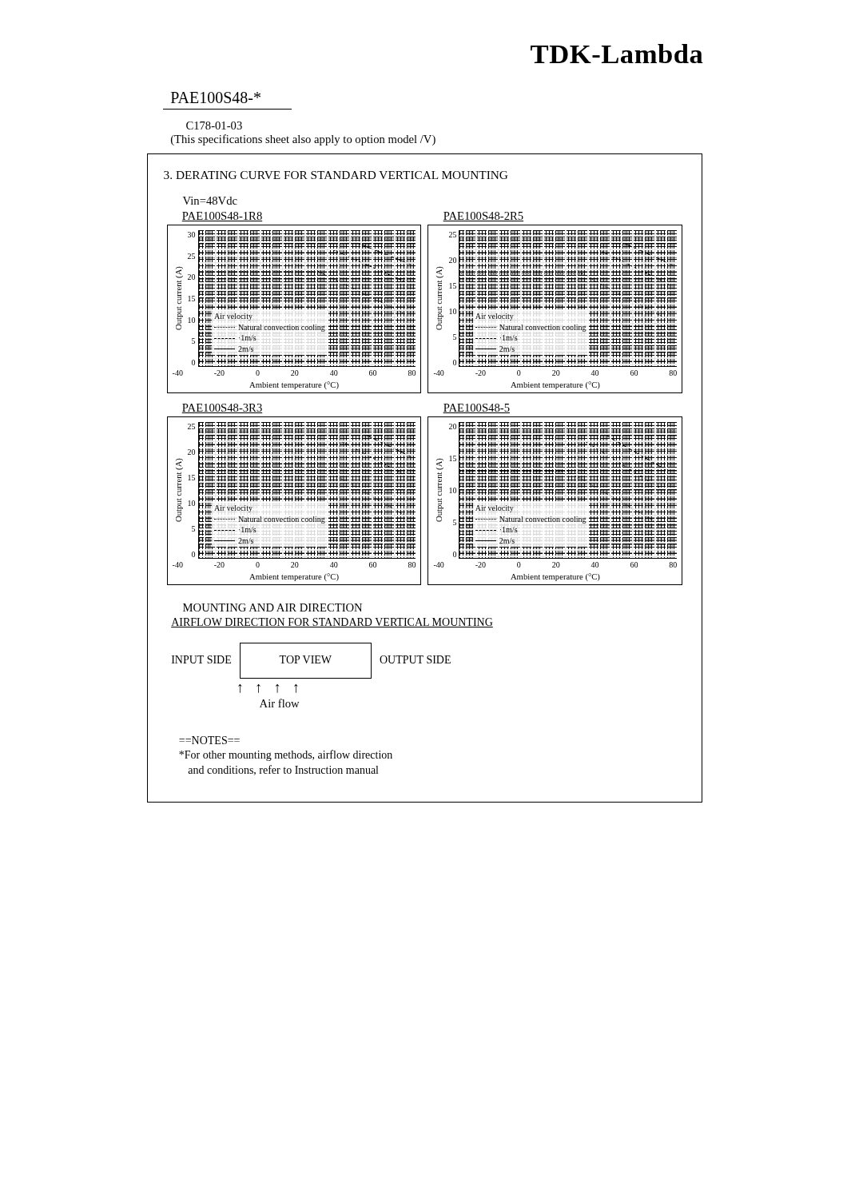TDK-Lambda
PAE100S48-*
C178-01-03
(This specifications sheet also apply to option model /V)
3. DERATING CURVE FOR STANDARD VERTICAL MOUNTING
Vin=48Vdc
| PAE100S48-1R8 Output current (A) 30 25 20 15 10 5 0 Air velocity Natural convection cooling ·1m/s 2m/s -40 -20 0 20 40 60 80 Ambient temperature (°C) | PAE100S48-2R5 Output current (A) 25 20 15 10 5 0 Air velocity Natural convection cooling ·1m/s 2m/s -40 -20 0 20 40 60 80 Ambient temperature (°C) |
| PAE100S48-3R3 Output current (A) 25 20 15 10 5 0 Air velocity Natural convection cooling ·1m/s 2m/s -40 -20 0 20 40 60 80 Ambient temperature (°C) | PAE100S48-5 Output current (A) 20 15 10 5 0 Air velocity Natural convection cooling ·1m/s 2m/s -40 -20 0 20 40 60 80 Ambient temperature (°C) |
MOUNTING AND AIR DIRECTION
AIRFLOW DIRECTION FOR STANDARD VERTICAL MOUNTING
INPUT SIDE
TOP VIEW
OUTPUT SIDE
↑↑↑↑
Air flow
==NOTES==
*For other mounting methods, airflow direction
and conditions, refer to Instruction manual